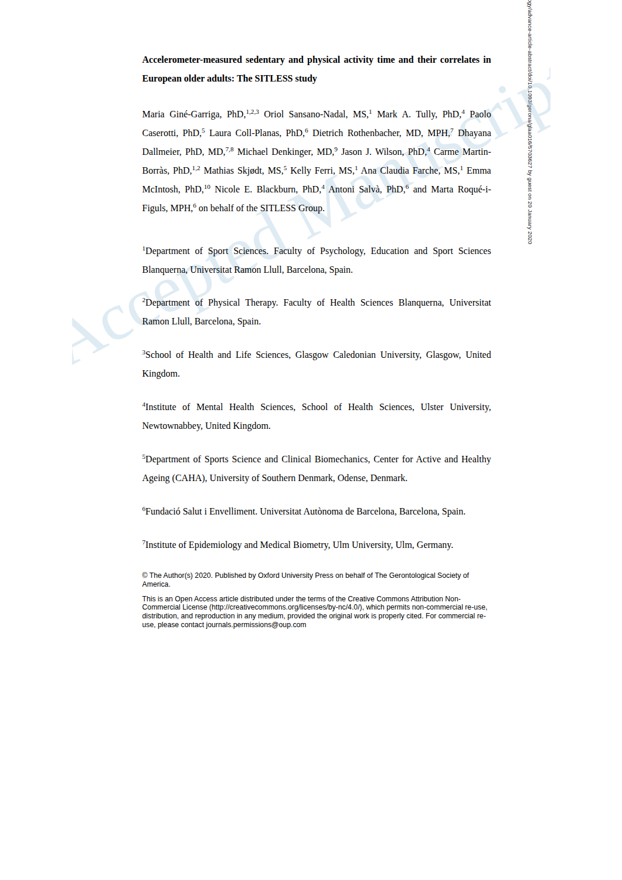Downloaded from https://academic.oup.com/biomedgerontology/advance-article-abstract/doi/10.1093/gerona/glaa016/5703627 by guest on 20 January 2020
Accepted Manuscript
Accelerometer-measured sedentary and physical activity time and their correlates in European older adults: The SITLESS study
Maria Giné-Garriga, PhD,1,2,3 Oriol Sansano-Nadal, MS,1 Mark A. Tully, PhD,4 Paolo Caserotti, PhD,5 Laura Coll-Planas, PhD,6 Dietrich Rothenbacher, MD, MPH,7 Dhayana Dallmeier, PhD, MD,7,8 Michael Denkinger, MD,9 Jason J. Wilson, PhD,4 Carme Martin-Borràs, PhD,1,2 Mathias Skjødt, MS,5 Kelly Ferri, MS,1 Ana Claudia Farche, MS,1 Emma McIntosh, PhD,10 Nicole E. Blackburn, PhD,4 Antoni Salvà, PhD,6 and Marta Roqué-i-Figuls, MPH,6 on behalf of the SITLESS Group.
1Department of Sport Sciences. Faculty of Psychology, Education and Sport Sciences Blanquerna, Universitat Ramon Llull, Barcelona, Spain.
2Department of Physical Therapy. Faculty of Health Sciences Blanquerna, Universitat Ramon Llull, Barcelona, Spain.
3School of Health and Life Sciences, Glasgow Caledonian University, Glasgow, United Kingdom.
4Institute of Mental Health Sciences, School of Health Sciences, Ulster University, Newtownabbey, United Kingdom.
5Department of Sports Science and Clinical Biomechanics, Center for Active and Healthy Ageing (CAHA), University of Southern Denmark, Odense, Denmark.
6Fundació Salut i Envelliment. Universitat Autònoma de Barcelona, Barcelona, Spain.
7Institute of Epidemiology and Medical Biometry, Ulm University, Ulm, Germany.
© The Author(s) 2020. Published by Oxford University Press on behalf of The Gerontological Society of America.
This is an Open Access article distributed under the terms of the Creative Commons Attribution Non-Commercial License (http://creativecommons.org/licenses/by-nc/4.0/), which permits non-commercial re-use, distribution, and reproduction in any medium, provided the original work is properly cited. For commercial re-use, please contact journals.permissions@oup.com